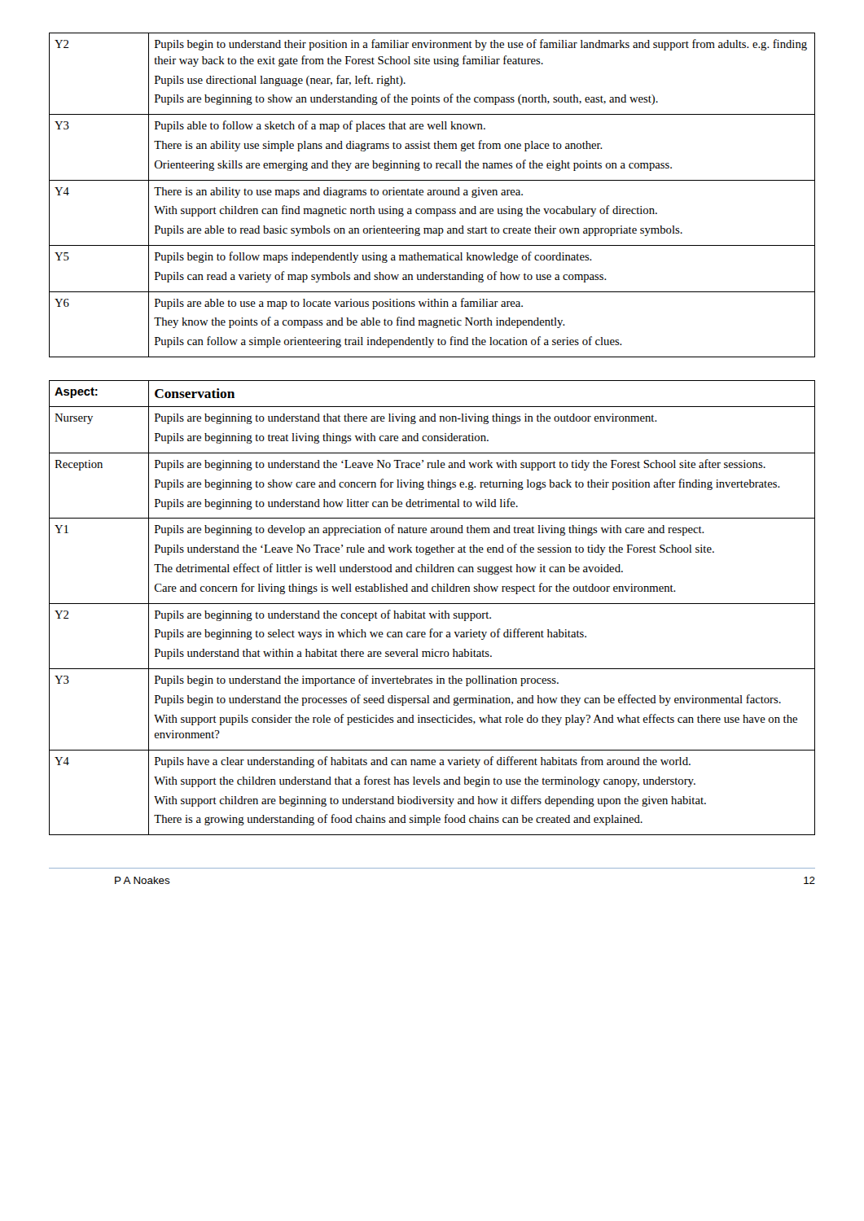| Y2 | Pupils begin to understand their position in a familiar environment by the use of familiar landmarks and support from adults. e.g. finding their way back to the exit gate from the Forest School site using familiar features. Pupils use directional language (near, far, left. right). Pupils are beginning to show an understanding of the points of the compass (north, south, east, and west). |
| Y3 | Pupils able to follow a sketch of a map of places that are well known. There is an ability use simple plans and diagrams to assist them get from one place to another. Orienteering skills are emerging and they are beginning to recall the names of the eight points on a compass. |
| Y4 | There is an ability to use maps and diagrams to orientate around a given area. With support children can find magnetic north using a compass and are using the vocabulary of direction. Pupils are able to read basic symbols on an orienteering map and start to create their own appropriate symbols. |
| Y5 | Pupils begin to follow maps independently using a mathematical knowledge of coordinates. Pupils can read a variety of map symbols and show an understanding of how to use a compass. |
| Y6 | Pupils are able to use a map to locate various positions within a familiar area. They know the points of a compass and be able to find magnetic North independently. Pupils can follow a simple orienteering trail independently to find the location of a series of clues. |
| Aspect: | Conservation |
| Nursery | Pupils are beginning to understand that there are living and non-living things in the outdoor environment. Pupils are beginning to treat living things with care and consideration. |
| Reception | Pupils are beginning to understand the ‘Leave No Trace’ rule and work with support to tidy the Forest School site after sessions. Pupils are beginning to show care and concern for living things e.g. returning logs back to their position after finding invertebrates. Pupils are beginning to understand how litter can be detrimental to wild life. |
| Y1 | Pupils are beginning to develop an appreciation of nature around them and treat living things with care and respect. Pupils understand the ‘Leave No Trace’ rule and work together at the end of the session to tidy the Forest School site. The detrimental effect of littler is well understood and children can suggest how it can be avoided. Care and concern for living things is well established and children show respect for the outdoor environment. |
| Y2 | Pupils are beginning to understand the concept of habitat with support. Pupils are beginning to select ways in which we can care for a variety of different habitats. Pupils understand that within a habitat there are several micro habitats. |
| Y3 | Pupils begin to understand the importance of invertebrates in the pollination process. Pupils begin to understand the processes of seed dispersal and germination, and how they can be effected by environmental factors. With support pupils consider the role of pesticides and insecticides, what role do they play? And what effects can there use have on the environment? |
| Y4 | Pupils have a clear understanding of habitats and can name a variety of different habitats from around the world. With support the children understand that a forest has levels and begin to use the terminology canopy, understory. With support children are beginning to understand biodiversity and how it differs depending upon the given habitat. There is a growing understanding of food chains and simple food chains can be created and explained. |
P A Noakes 12